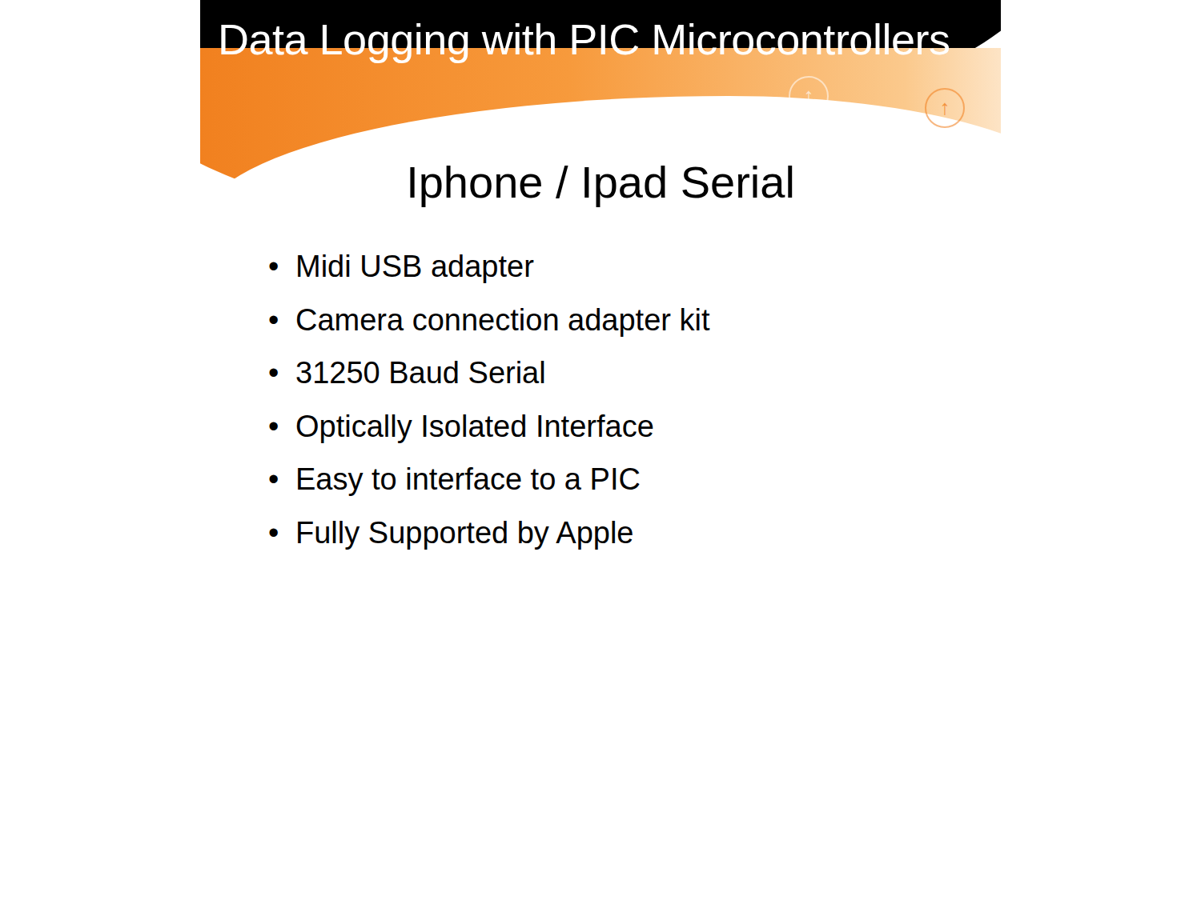↑
↑
Data Logging with PIC Microcontrollers
Iphone / Ipad Serial
Midi USB adapter
Camera connection adapter kit
31250 Baud Serial
Optically Isolated Interface
Easy to interface to a PIC
Fully Supported by Apple